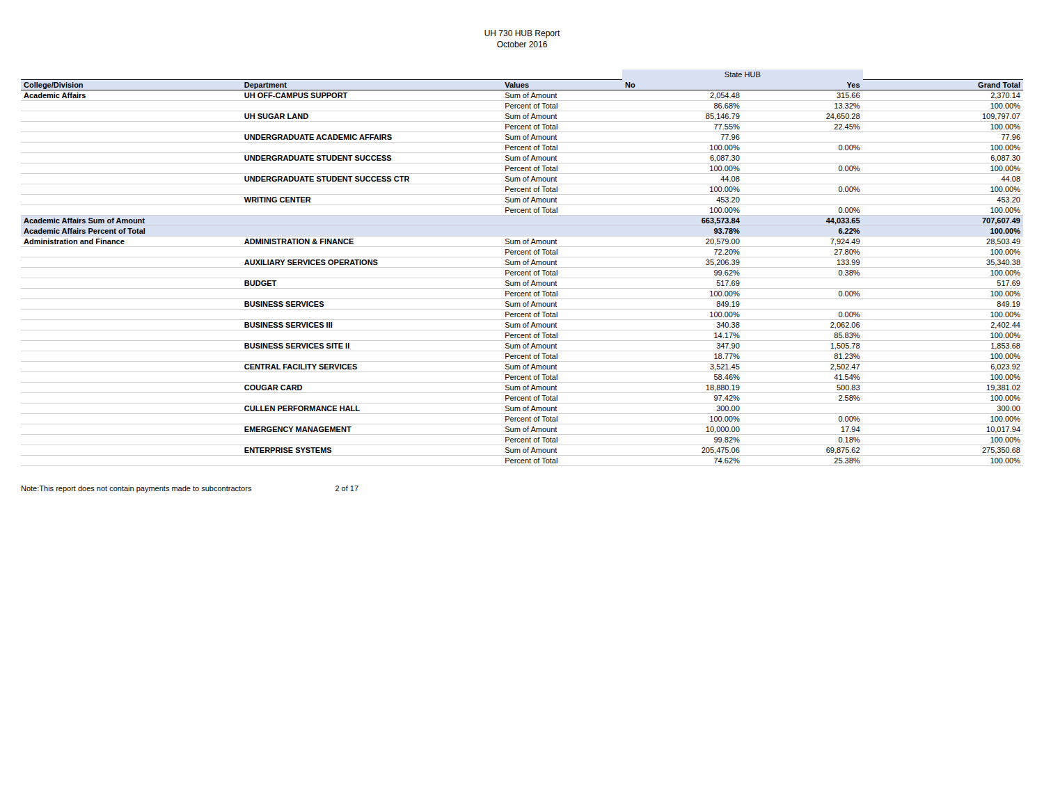UH 730 HUB Report
October 2016
| | | | State HUB | |
| --- | --- | --- | --- | --- |
| College/Division | Department | Values | No | Yes | Grand Total |
| Academic Affairs | UH OFF-CAMPUS SUPPORT | Sum of Amount | 2,054.48 | 315.66 | 2,370.14 |
| | | Percent of Total | 86.68% | 13.32% | 100.00% |
| | UH SUGAR LAND | Sum of Amount | 85,146.79 | 24,650.28 | 109,797.07 |
| | | Percent of Total | 77.55% | 22.45% | 100.00% |
| | UNDERGRADUATE ACADEMIC AFFAIRS | Sum of Amount | 77.96 | | 77.96 |
| | | Percent of Total | 100.00% | 0.00% | 100.00% |
| | UNDERGRADUATE STUDENT SUCCESS | Sum of Amount | 6,087.30 | | 6,087.30 |
| | | Percent of Total | 100.00% | 0.00% | 100.00% |
| | UNDERGRADUATE STUDENT SUCCESS CTR | Sum of Amount | 44.08 | | 44.08 |
| | | Percent of Total | 100.00% | 0.00% | 100.00% |
| | WRITING CENTER | Sum of Amount | 453.20 | | 453.20 |
| | | Percent of Total | 100.00% | 0.00% | 100.00% |
| Academic Affairs Sum of Amount | | | 663,573.84 | 44,033.65 | 707,607.49 |
| Academic Affairs Percent of Total | | | 93.78% | 6.22% | 100.00% |
| Administration and Finance | ADMINISTRATION & FINANCE | Sum of Amount | 20,579.00 | 7,924.49 | 28,503.49 |
| | | Percent of Total | 72.20% | 27.80% | 100.00% |
| | AUXILIARY SERVICES OPERATIONS | Sum of Amount | 35,206.39 | 133.99 | 35,340.38 |
| | | Percent of Total | 99.62% | 0.38% | 100.00% |
| | BUDGET | Sum of Amount | 517.69 | | 517.69 |
| | | Percent of Total | 100.00% | 0.00% | 100.00% |
| | BUSINESS SERVICES | Sum of Amount | 849.19 | | 849.19 |
| | | Percent of Total | 100.00% | 0.00% | 100.00% |
| | BUSINESS SERVICES III | Sum of Amount | 340.38 | 2,062.06 | 2,402.44 |
| | | Percent of Total | 14.17% | 85.83% | 100.00% |
| | BUSINESS SERVICES SITE II | Sum of Amount | 347.90 | 1,505.78 | 1,853.68 |
| | | Percent of Total | 18.77% | 81.23% | 100.00% |
| | CENTRAL FACILITY SERVICES | Sum of Amount | 3,521.45 | 2,502.47 | 6,023.92 |
| | | Percent of Total | 58.46% | 41.54% | 100.00% |
| | COUGAR CARD | Sum of Amount | 18,880.19 | 500.83 | 19,381.02 |
| | | Percent of Total | 97.42% | 2.58% | 100.00% |
| | CULLEN PERFORMANCE HALL | Sum of Amount | 300.00 | | 300.00 |
| | | Percent of Total | 100.00% | 0.00% | 100.00% |
| | EMERGENCY MANAGEMENT | Sum of Amount | 10,000.00 | 17.94 | 10,017.94 |
| | | Percent of Total | 99.82% | 0.18% | 100.00% |
| | ENTERPRISE SYSTEMS | Sum of Amount | 205,475.06 | 69,875.62 | 275,350.68 |
| | | Percent of Total | 74.62% | 25.38% | 100.00% |
Note:This report does not contain payments made to subcontractors 2 of 17